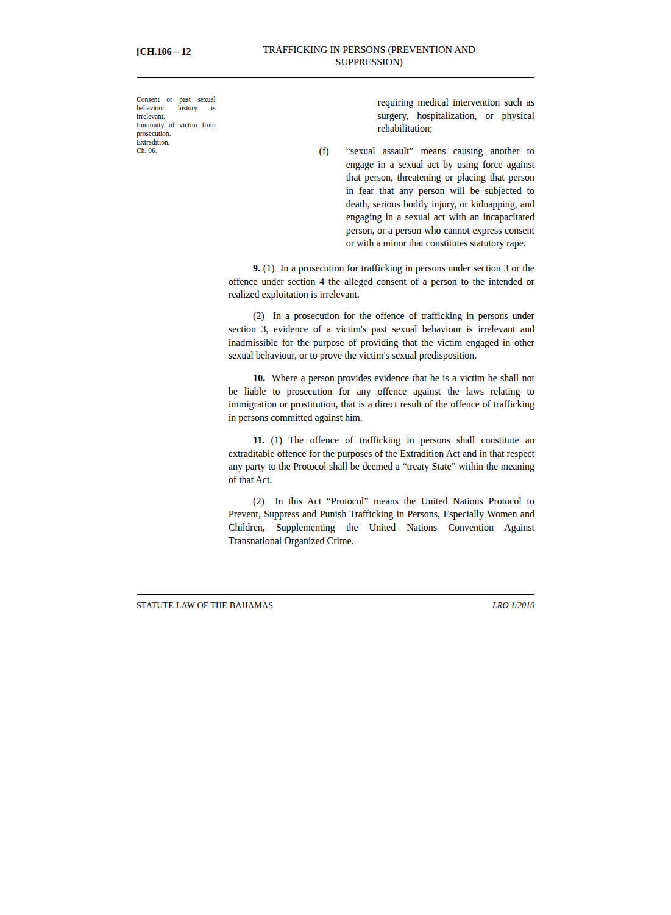[CH.106 – 12
TRAFFICKING IN PERSONS (PREVENTION AND SUPPRESSION)
Consent or past sexual behaviour history is irrelevant.
Immunity of victim from prosecution.
Extradition.
Ch. 96.
requiring medical intervention such as surgery, hospitalization, or physical rehabilitation;
(f)
“sexual assault” means causing another to engage in a sexual act by using force against that person, threatening or placing that person in fear that any person will be subjected to death, serious bodily injury, or kidnapping, and engaging in a sexual act with an incapacitated person, or a person who cannot express consent or with a minor that constitutes statutory rape.
9. (1) In a prosecution for trafficking in persons under section 3 or the offence under section 4 the alleged consent of a person to the intended or realized exploitation is irrelevant.
(2) In a prosecution for the offence of trafficking in persons under section 3, evidence of a victim's past sexual behaviour is irrelevant and inadmissible for the purpose of providing that the victim engaged in other sexual behaviour, or to prove the victim's sexual predisposition.
10. Where a person provides evidence that he is a victim he shall not be liable to prosecution for any offence against the laws relating to immigration or prostitution, that is a direct result of the offence of trafficking in persons committed against him.
11. (1) The offence of trafficking in persons shall constitute an extraditable offence for the purposes of the Extradition Act and in that respect any party to the Protocol shall be deemed a “treaty State” within the meaning of that Act.
(2) In this Act “Protocol” means the United Nations Protocol to Prevent, Suppress and Punish Trafficking in Persons, Especially Women and Children, Supplementing the United Nations Convention Against Transnational Organized Crime.
STATUTE LAW OF THE BAHAMAS
LRO 1/2010